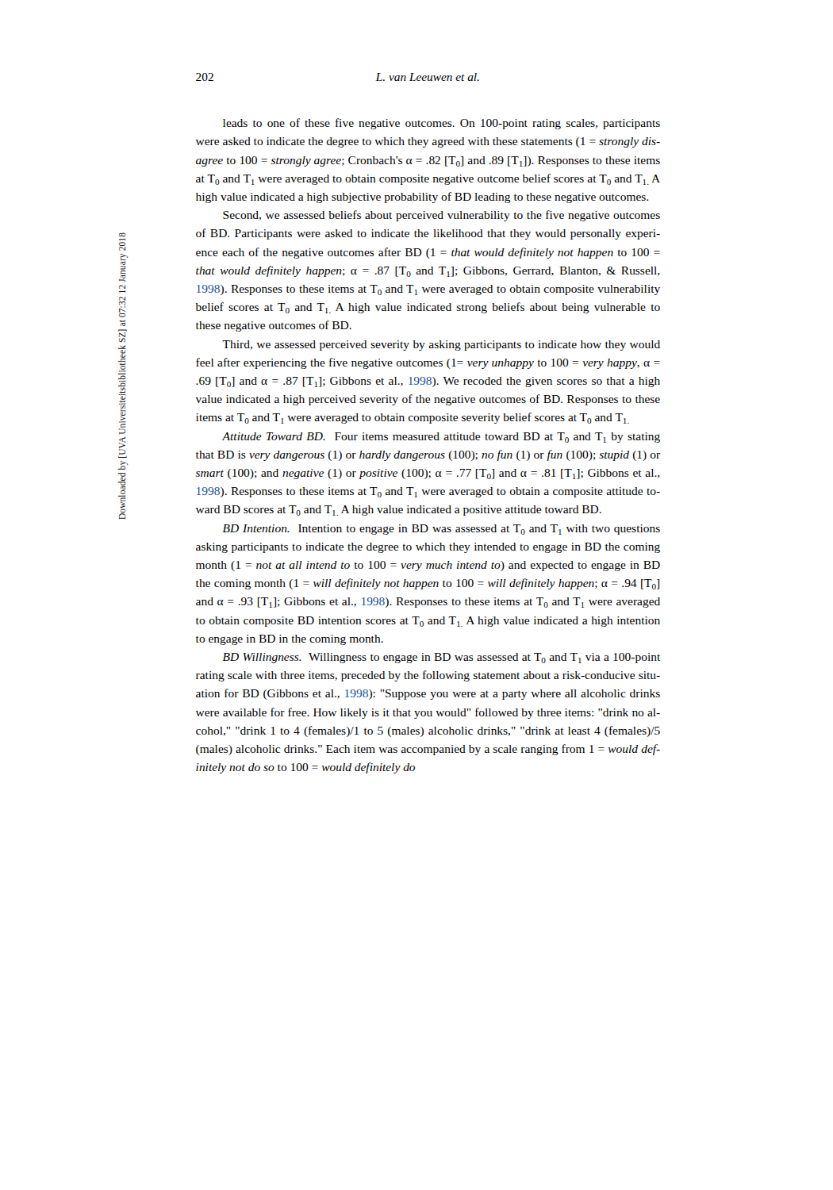Downloaded by [UVA Universiteitsbibliotheek SZ] at 07:32 12 January 2018
202
L. van Leeuwen et al.
leads to one of these five negative outcomes. On 100-point rating scales, participants were asked to indicate the degree to which they agreed with these statements (1 = strongly disagree to 100 = strongly agree; Cronbach's α = .82 [T0] and .89 [T1]). Responses to these items at T0 and T1 were averaged to obtain composite negative outcome belief scores at T0 and T1. A high value indicated a high subjective probability of BD leading to these negative outcomes.
Second, we assessed beliefs about perceived vulnerability to the five negative outcomes of BD. Participants were asked to indicate the likelihood that they would personally experience each of the negative outcomes after BD (1 = that would definitely not happen to 100 = that would definitely happen; α = .87 [T0 and T1]; Gibbons, Gerrard, Blanton, & Russell, 1998). Responses to these items at T0 and T1 were averaged to obtain composite vulnerability belief scores at T0 and T1. A high value indicated strong beliefs about being vulnerable to these negative outcomes of BD.
Third, we assessed perceived severity by asking participants to indicate how they would feel after experiencing the five negative outcomes (1= very unhappy to 100 = very happy, α = .69 [T0] and α = .87 [T1]; Gibbons et al., 1998). We recoded the given scores so that a high value indicated a high perceived severity of the negative outcomes of BD. Responses to these items at T0 and T1 were averaged to obtain composite severity belief scores at T0 and T1.
Attitude Toward BD. Four items measured attitude toward BD at T0 and T1 by stating that BD is very dangerous (1) or hardly dangerous (100); no fun (1) or fun (100); stupid (1) or smart (100); and negative (1) or positive (100); α = .77 [T0] and α = .81 [T1]; Gibbons et al., 1998). Responses to these items at T0 and T1 were averaged to obtain a composite attitude toward BD scores at T0 and T1. A high value indicated a positive attitude toward BD.
BD Intention. Intention to engage in BD was assessed at T0 and T1 with two questions asking participants to indicate the degree to which they intended to engage in BD the coming month (1 = not at all intend to to 100 = very much intend to) and expected to engage in BD the coming month (1 = will definitely not happen to 100 = will definitely happen; α = .94 [T0] and α = .93 [T1]; Gibbons et al., 1998). Responses to these items at T0 and T1 were averaged to obtain composite BD intention scores at T0 and T1. A high value indicated a high intention to engage in BD in the coming month.
BD Willingness. Willingness to engage in BD was assessed at T0 and T1 via a 100-point rating scale with three items, preceded by the following statement about a risk-conducive situation for BD (Gibbons et al., 1998): "Suppose you were at a party where all alcoholic drinks were available for free. How likely is it that you would" followed by three items: "drink no alcohol," "drink 1 to 4 (females)/1 to 5 (males) alcoholic drinks," "drink at least 4 (females)/5 (males) alcoholic drinks." Each item was accompanied by a scale ranging from 1 = would definitely not do so to 100 = would definitely do